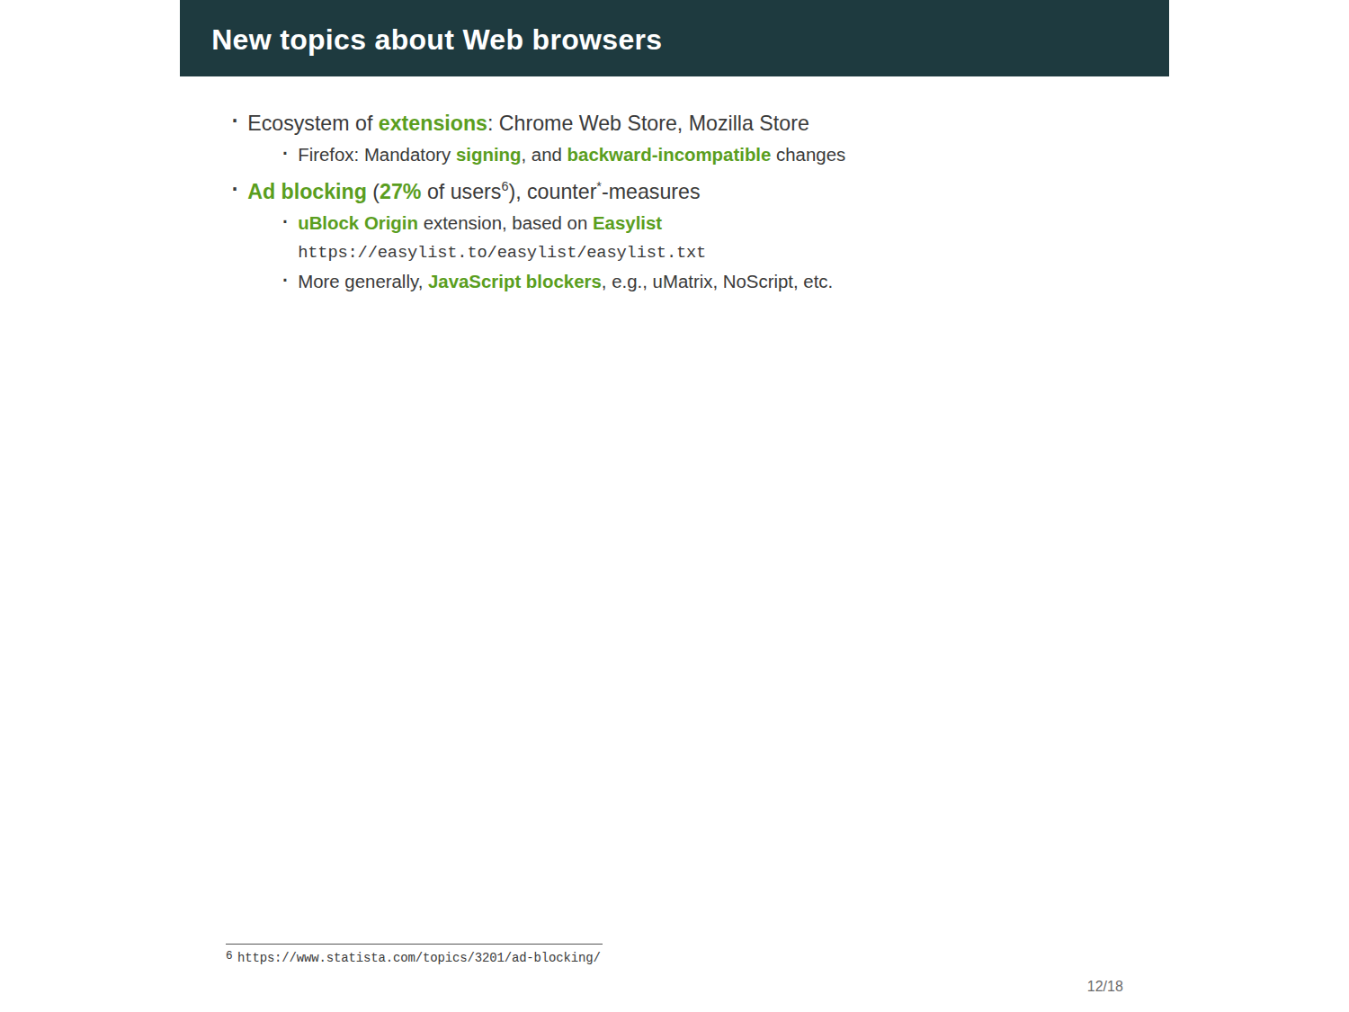New topics about Web browsers
Ecosystem of extensions: Chrome Web Store, Mozilla Store
Firefox: Mandatory signing, and backward-incompatible changes
Ad blocking (27% of users6), counter*-measures
uBlock Origin extension, based on Easylist
https://easylist.to/easylist/easylist.txt
More generally, JavaScript blockers, e.g., uMatrix, NoScript, etc.
6 https://www.statista.com/topics/3201/ad-blocking/
12/18